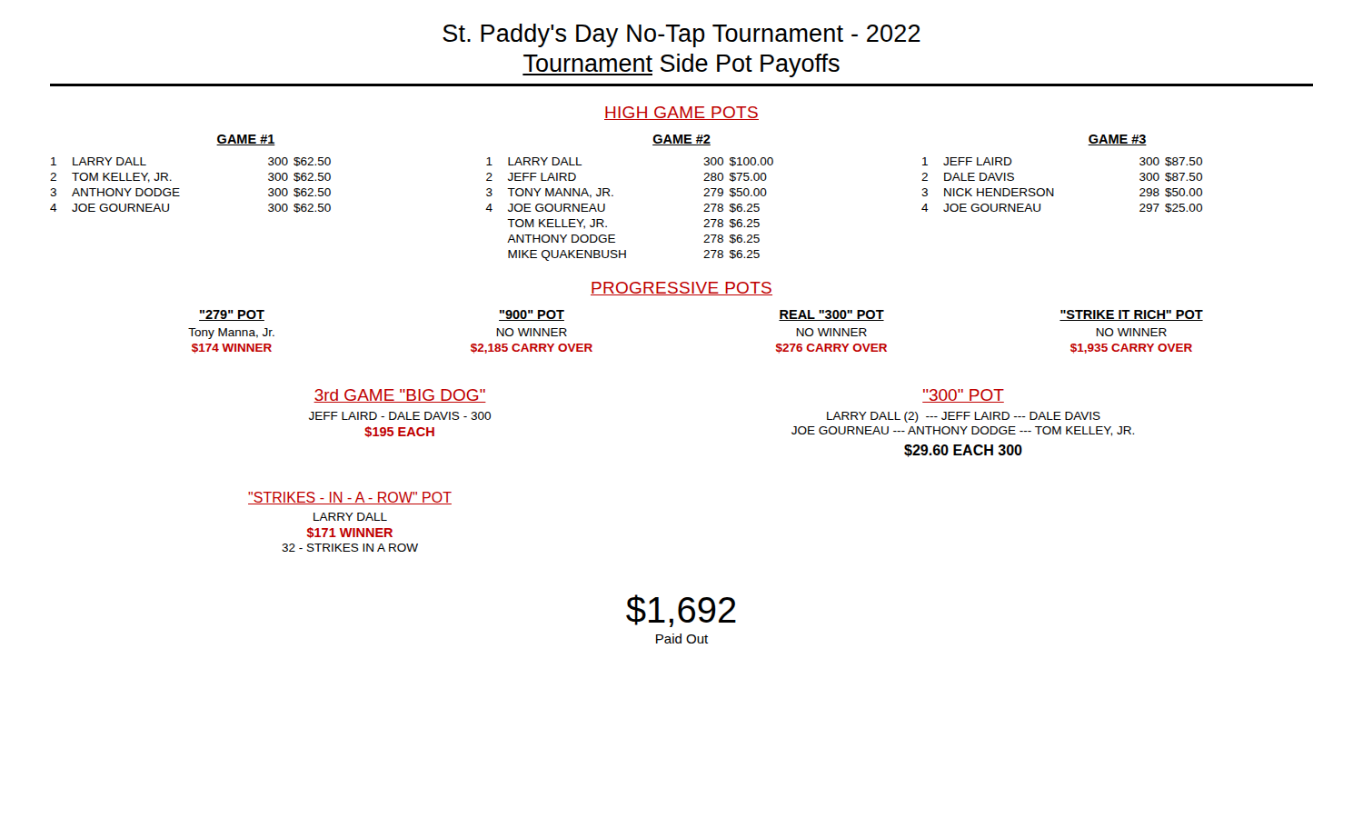St. Paddy's Day No-Tap Tournament - 2022
Tournament Side Pot Payoffs
HIGH GAME POTS
GAME #1
| 1 | LARRY DALL | 300 | $62.50 |
| 2 | TOM KELLEY, JR. | 300 | $62.50 |
| 3 | ANTHONY DODGE | 300 | $62.50 |
| 4 | JOE GOURNEAU | 300 | $62.50 |
GAME #2
| 1 | LARRY DALL | 300 | $100.00 |
| 2 | JEFF LAIRD | 280 | $75.00 |
| 3 | TONY MANNA, JR. | 279 | $50.00 |
| 4 | JOE GOURNEAU | 278 | $6.25 |
| | TOM KELLEY, JR. | 278 | $6.25 |
| | ANTHONY DODGE | 278 | $6.25 |
| | MIKE QUAKENBUSH | 278 | $6.25 |
GAME #3
| 1 | JEFF LAIRD | 300 | $87.50 |
| 2 | DALE DAVIS | 300 | $87.50 |
| 3 | NICK HENDERSON | 298 | $50.00 |
| 4 | JOE GOURNEAU | 297 | $25.00 |
PROGRESSIVE POTS
"279" POT
Tony Manna, Jr.
$174 WINNER
"900" POT
NO WINNER
$2,185 CARRY OVER
REAL "300" POT
NO WINNER
$276 CARRY OVER
"STRIKE IT RICH" POT
NO WINNER
$1,935 CARRY OVER
3rd GAME "BIG DOG"
JEFF LAIRD - DALE DAVIS - 300
$195 EACH
"300" POT
LARRY DALL (2) --- JEFF LAIRD --- DALE DAVIS
JOE GOURNEAU --- ANTHONY DODGE --- TOM KELLEY, JR.
$29.60 EACH 300
"STRIKES - IN - A - ROW" POT
LARRY DALL
$171 WINNER
32 - STRIKES IN A ROW
$1,692
Paid Out